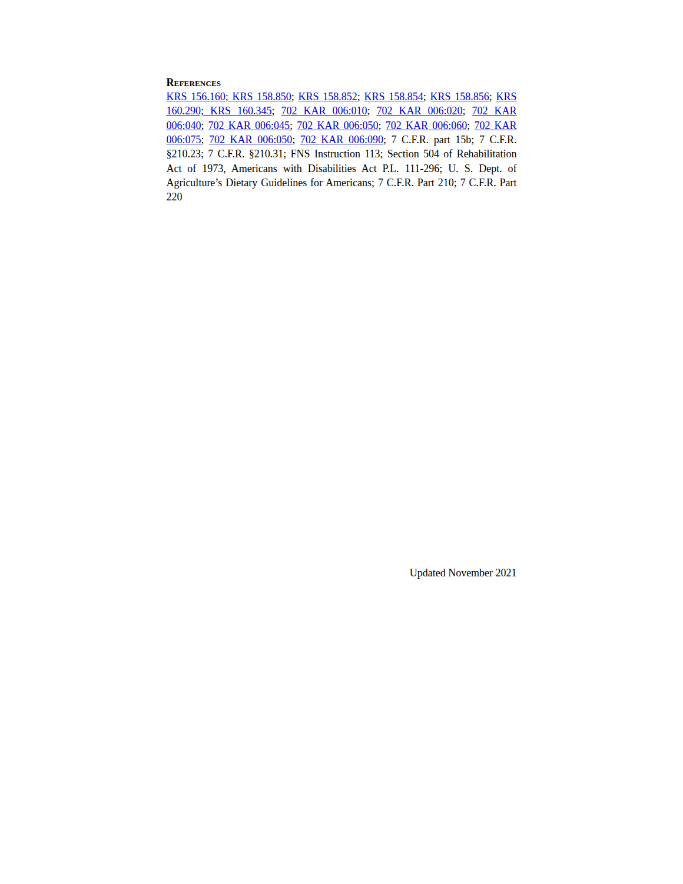References
KRS 156.160; KRS 158.850; KRS 158.852; KRS 158.854; KRS 158.856; KRS 160.290; KRS 160.345; 702 KAR 006:010; 702 KAR 006:020; 702 KAR 006:040; 702 KAR 006:045; 702 KAR 006:050; 702 KAR 006:060; 702 KAR 006:075; 702 KAR 006:050; 702 KAR 006:090; 7 C.F.R. part 15b; 7 C.F.R. §210.23; 7 C.F.R. §210.31; FNS Instruction 113; Section 504 of Rehabilitation Act of 1973, Americans with Disabilities Act P.L. 111-296; U. S. Dept. of Agriculture’s Dietary Guidelines for Americans; 7 C.F.R. Part 210; 7 C.F.R. Part 220
Updated November 2021